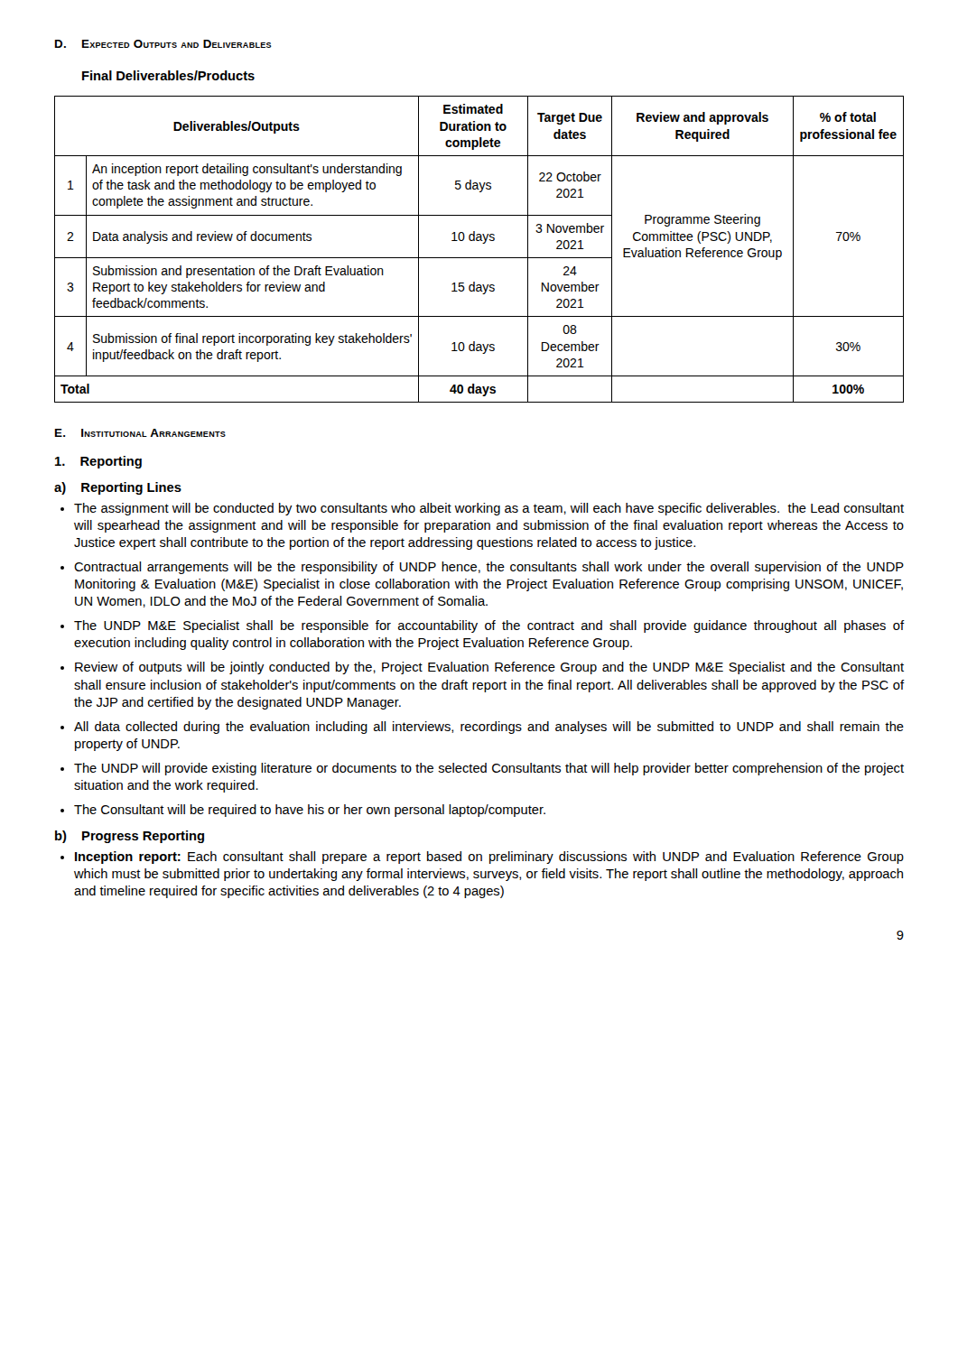D. Expected Outputs and Deliverables
Final Deliverables/Products
| Deliverables/Outputs | Estimated Duration to complete | Target Due dates | Review and approvals Required | % of total professional fee |
| --- | --- | --- | --- | --- |
| 1 | An inception report detailing consultant's understanding of the task and the methodology to be employed to complete the assignment and structure. | 5 days | 22 October 2021 | Programme Steering Committee (PSC) UNDP, Evaluation Reference Group | 70% |
| 2 | Data analysis and review of documents | 10 days | 3 November 2021 |
| 3 | Submission and presentation of the Draft Evaluation Report to key stakeholders for review and feedback/comments. | 15 days | 24 November 2021 |
| 4 | Submission of final report incorporating key stakeholders' input/feedback on the draft report. | 10 days | 08 December 2021 | | 30% |
| Total | 40 days | | | 100% |
E. Institutional Arrangements
1. Reporting
a) Reporting Lines
The assignment will be conducted by two consultants who albeit working as a team, will each have specific deliverables. the Lead consultant will spearhead the assignment and will be responsible for preparation and submission of the final evaluation report whereas the Access to Justice expert shall contribute to the portion of the report addressing questions related to access to justice.
Contractual arrangements will be the responsibility of UNDP hence, the consultants shall work under the overall supervision of the UNDP Monitoring & Evaluation (M&E) Specialist in close collaboration with the Project Evaluation Reference Group comprising UNSOM, UNICEF, UN Women, IDLO and the MoJ of the Federal Government of Somalia.
The UNDP M&E Specialist shall be responsible for accountability of the contract and shall provide guidance throughout all phases of execution including quality control in collaboration with the Project Evaluation Reference Group.
Review of outputs will be jointly conducted by the, Project Evaluation Reference Group and the UNDP M&E Specialist and the Consultant shall ensure inclusion of stakeholder's input/comments on the draft report in the final report. All deliverables shall be approved by the PSC of the JJP and certified by the designated UNDP Manager.
All data collected during the evaluation including all interviews, recordings and analyses will be submitted to UNDP and shall remain the property of UNDP.
The UNDP will provide existing literature or documents to the selected Consultants that will help provider better comprehension of the project situation and the work required.
The Consultant will be required to have his or her own personal laptop/computer.
b) Progress Reporting
Inception report: Each consultant shall prepare a report based on preliminary discussions with UNDP and Evaluation Reference Group which must be submitted prior to undertaking any formal interviews, surveys, or field visits. The report shall outline the methodology, approach and timeline required for specific activities and deliverables (2 to 4 pages)
9